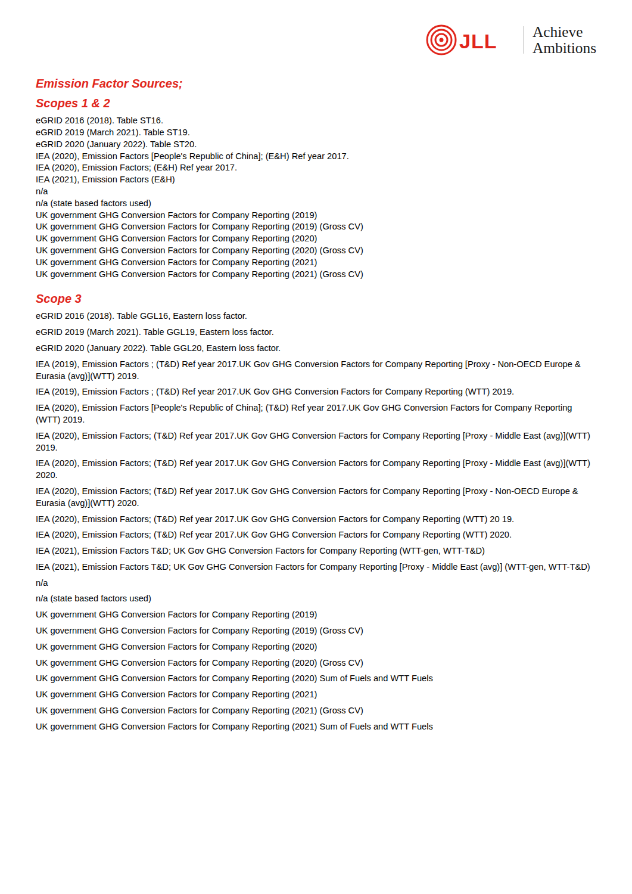JLL
Achieve
Ambitions
Emission Factor Sources;
Scopes 1 & 2
eGRID 2016 (2018). Table ST16.
eGRID 2019 (March 2021). Table ST19.
eGRID 2020 (January 2022). Table ST20.
IEA (2020), Emission Factors [People's Republic of China]; (E&H) Ref year 2017.
IEA (2020), Emission Factors; (E&H) Ref year 2017.
IEA (2021), Emission Factors (E&H)
n/a
n/a (state based factors used)
UK government GHG Conversion Factors for Company Reporting (2019)
UK government GHG Conversion Factors for Company Reporting (2019) (Gross CV)
UK government GHG Conversion Factors for Company Reporting (2020)
UK government GHG Conversion Factors for Company Reporting (2020) (Gross CV)
UK government GHG Conversion Factors for Company Reporting (2021)
UK government GHG Conversion Factors for Company Reporting (2021) (Gross CV)
Scope 3
eGRID 2016 (2018). Table GGL16, Eastern loss factor.
eGRID 2019 (March 2021). Table GGL19, Eastern loss factor.
eGRID 2020 (January 2022). Table GGL20, Eastern loss factor.
IEA (2019), Emission Factors ; (T&D) Ref year 2017.UK Gov GHG Conversion Factors for Company Reporting [Proxy - Non-OECD Europe & Eurasia (avg)](WTT) 2019.
IEA (2019), Emission Factors ; (T&D) Ref year 2017.UK Gov GHG Conversion Factors for Company Reporting (WTT) 2019.
IEA (2020), Emission Factors [People's Republic of China]; (T&D) Ref year 2017.UK Gov GHG Conversion Factors for Company Reporting (WTT) 2019.
IEA (2020), Emission Factors; (T&D) Ref year 2017.UK Gov GHG Conversion Factors for Company Reporting [Proxy - Middle East (avg)](WTT) 2019.
IEA (2020), Emission Factors; (T&D) Ref year 2017.UK Gov GHG Conversion Factors for Company Reporting [Proxy - Middle East (avg)](WTT) 2020.
IEA (2020), Emission Factors; (T&D) Ref year 2017.UK Gov GHG Conversion Factors for Company Reporting [Proxy - Non-OECD Europe & Eurasia (avg)](WTT) 2020.
IEA (2020), Emission Factors; (T&D) Ref year 2017.UK Gov GHG Conversion Factors for Company Reporting (WTT) 20 19.
IEA (2020), Emission Factors; (T&D) Ref year 2017.UK Gov GHG Conversion Factors for Company Reporting (WTT) 2020.
IEA (2021), Emission Factors T&D; UK Gov GHG Conversion Factors for Company Reporting (WTT-gen, WTT-T&D)
IEA (2021), Emission Factors T&D; UK Gov GHG Conversion Factors for Company Reporting [Proxy - Middle East (avg)] (WTT-gen, WTT-T&D)
n/a
n/a (state based factors used)
UK government GHG Conversion Factors for Company Reporting (2019)
UK government GHG Conversion Factors for Company Reporting (2019) (Gross CV)
UK government GHG Conversion Factors for Company Reporting (2020)
UK government GHG Conversion Factors for Company Reporting (2020) (Gross CV)
UK government GHG Conversion Factors for Company Reporting (2020) Sum of Fuels and WTT Fuels
UK government GHG Conversion Factors for Company Reporting (2021)
UK government GHG Conversion Factors for Company Reporting (2021) (Gross CV)
UK government GHG Conversion Factors for Company Reporting (2021) Sum of Fuels and WTT Fuels